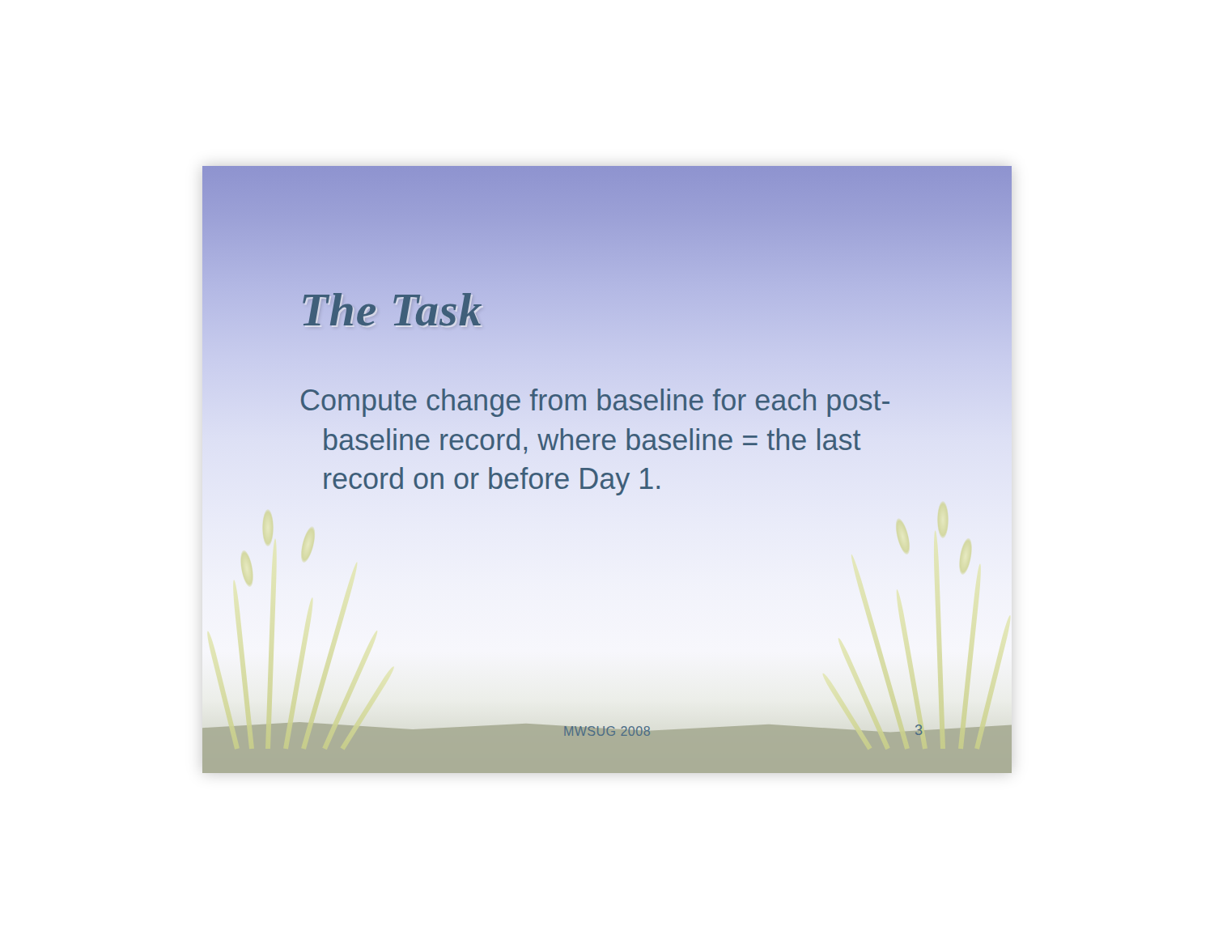The Task
Compute change from baseline for each post-baseline record, where baseline = the last record on or before Day 1.
MWSUG 2008
3